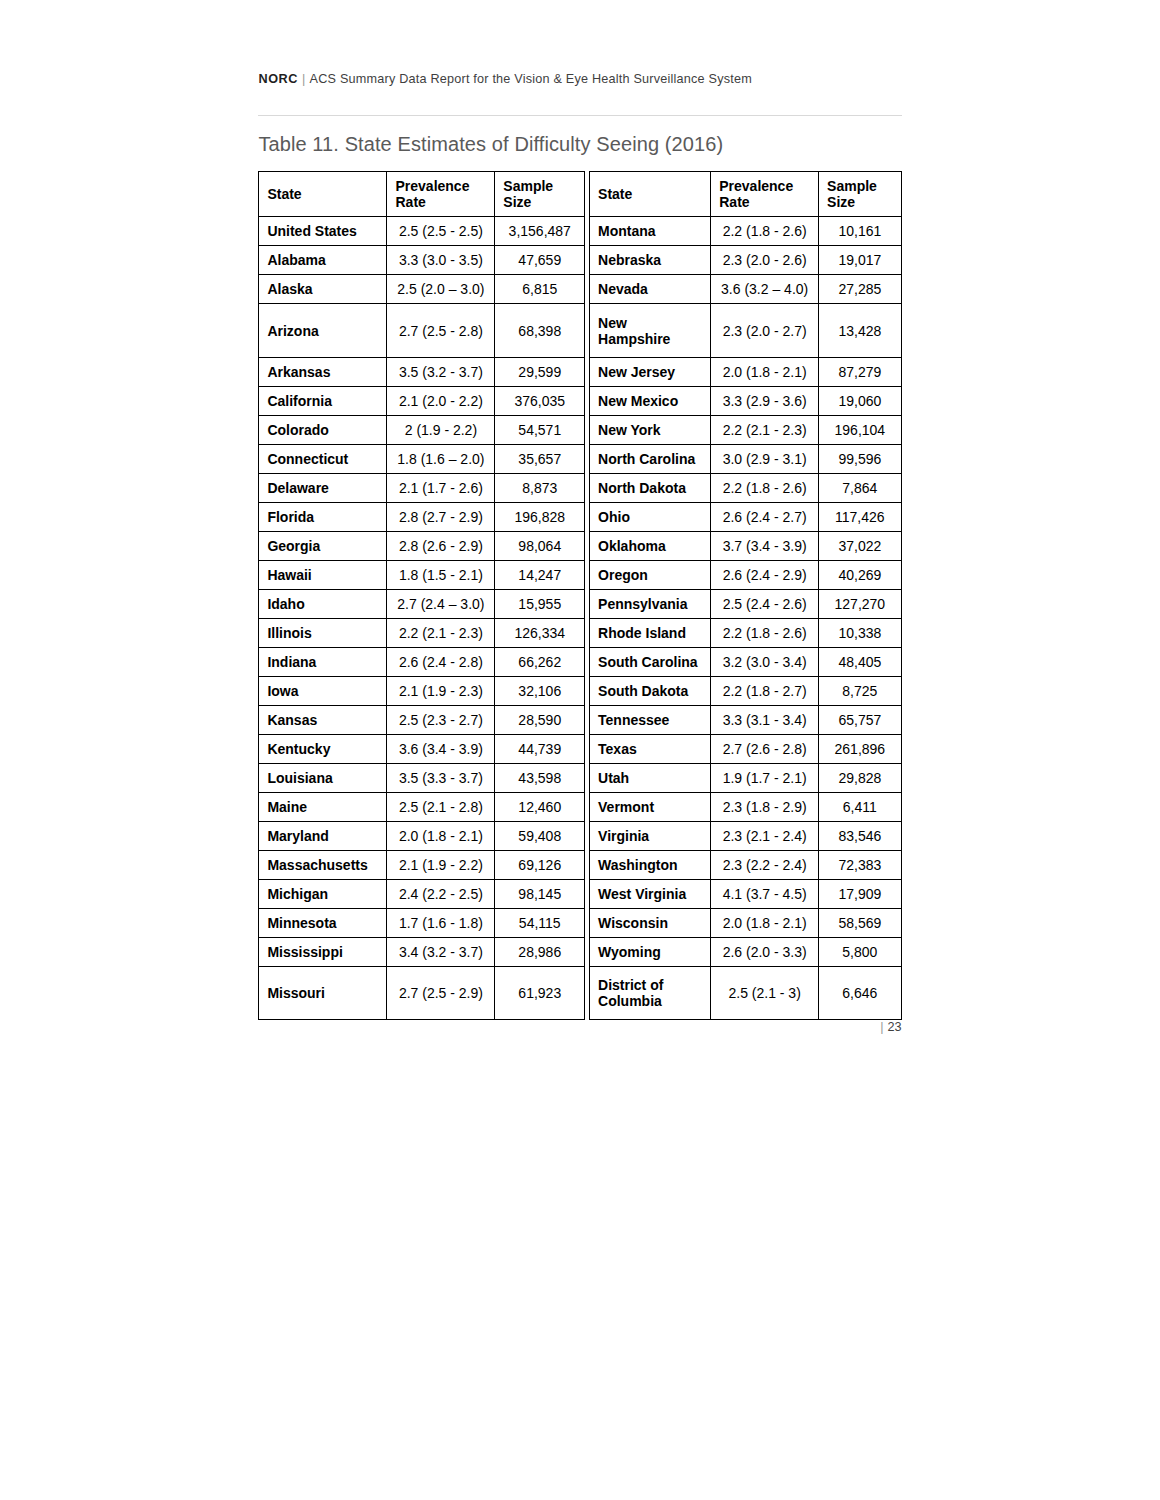NORC|ACS Summary Data Report for the Vision & Eye Health Surveillance System
Table 11. State Estimates of Difficulty Seeing (2016)
| State | Prevalence Rate | Sample Size | | State | Prevalence Rate | Sample Size |
| --- | --- | --- | --- | --- | --- | --- |
| United States | 2.5 (2.5 - 2.5) | 3,156,487 | | Montana | 2.2 (1.8 - 2.6) | 10,161 |
| Alabama | 3.3 (3.0 - 3.5) | 47,659 | | Nebraska | 2.3 (2.0 - 2.6) | 19,017 |
| Alaska | 2.5 (2.0 – 3.0) | 6,815 | | Nevada | 3.6 (3.2 – 4.0) | 27,285 |
| Arizona | 2.7 (2.5 - 2.8) | 68,398 | | New Hampshire | 2.3 (2.0 - 2.7) | 13,428 |
| Arkansas | 3.5 (3.2 - 3.7) | 29,599 | | New Jersey | 2.0 (1.8 - 2.1) | 87,279 |
| California | 2.1 (2.0 - 2.2) | 376,035 | | New Mexico | 3.3 (2.9 - 3.6) | 19,060 |
| Colorado | 2 (1.9 - 2.2) | 54,571 | | New York | 2.2 (2.1 - 2.3) | 196,104 |
| Connecticut | 1.8 (1.6 – 2.0) | 35,657 | | North Carolina | 3.0 (2.9 - 3.1) | 99,596 |
| Delaware | 2.1 (1.7 - 2.6) | 8,873 | | North Dakota | 2.2 (1.8 - 2.6) | 7,864 |
| Florida | 2.8 (2.7 - 2.9) | 196,828 | | Ohio | 2.6 (2.4 - 2.7) | 117,426 |
| Georgia | 2.8 (2.6 - 2.9) | 98,064 | | Oklahoma | 3.7 (3.4 - 3.9) | 37,022 |
| Hawaii | 1.8 (1.5 - 2.1) | 14,247 | | Oregon | 2.6 (2.4 - 2.9) | 40,269 |
| Idaho | 2.7 (2.4 – 3.0) | 15,955 | | Pennsylvania | 2.5 (2.4 - 2.6) | 127,270 |
| Illinois | 2.2 (2.1 - 2.3) | 126,334 | | Rhode Island | 2.2 (1.8 - 2.6) | 10,338 |
| Indiana | 2.6 (2.4 - 2.8) | 66,262 | | South Carolina | 3.2 (3.0 - 3.4) | 48,405 |
| Iowa | 2.1 (1.9 - 2.3) | 32,106 | | South Dakota | 2.2 (1.8 - 2.7) | 8,725 |
| Kansas | 2.5 (2.3 - 2.7) | 28,590 | | Tennessee | 3.3 (3.1 - 3.4) | 65,757 |
| Kentucky | 3.6 (3.4 - 3.9) | 44,739 | | Texas | 2.7 (2.6 - 2.8) | 261,896 |
| Louisiana | 3.5 (3.3 - 3.7) | 43,598 | | Utah | 1.9 (1.7 - 2.1) | 29,828 |
| Maine | 2.5 (2.1 - 2.8) | 12,460 | | Vermont | 2.3 (1.8 - 2.9) | 6,411 |
| Maryland | 2.0 (1.8 - 2.1) | 59,408 | | Virginia | 2.3 (2.1 - 2.4) | 83,546 |
| Massachusetts | 2.1 (1.9 - 2.2) | 69,126 | | Washington | 2.3 (2.2 - 2.4) | 72,383 |
| Michigan | 2.4 (2.2 - 2.5) | 98,145 | | West Virginia | 4.1 (3.7 - 4.5) | 17,909 |
| Minnesota | 1.7 (1.6 - 1.8) | 54,115 | | Wisconsin | 2.0 (1.8 - 2.1) | 58,569 |
| Mississippi | 3.4 (3.2 - 3.7) | 28,986 | | Wyoming | 2.6 (2.0 - 3.3) | 5,800 |
| Missouri | 2.7 (2.5 - 2.9) | 61,923 | | District of Columbia | 2.5 (2.1 - 3) | 6,646 |
|23